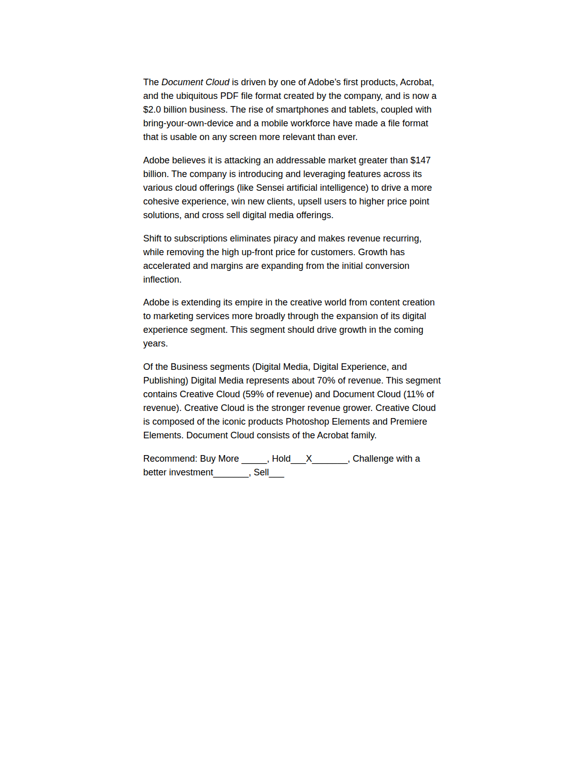The Document Cloud is driven by one of Adobe’s first products, Acrobat, and the ubiquitous PDF file format created by the company, and is now a $2.0 billion business. The rise of smartphones and tablets, coupled with bring-your-own-device and a mobile workforce have made a file format that is usable on any screen more relevant than ever.
Adobe believes it is attacking an addressable market greater than $147 billion. The company is introducing and leveraging features across its various cloud offerings (like Sensei artificial intelligence) to drive a more cohesive experience, win new clients, upsell users to higher price point solutions, and cross sell digital media offerings.
Shift to subscriptions eliminates piracy and makes revenue recurring, while removing the high up-front price for customers. Growth has accelerated and margins are expanding from the initial conversion inflection.
Adobe is extending its empire in the creative world from content creation to marketing services more broadly through the expansion of its digital experience segment. This segment should drive growth in the coming years.
Of the Business segments (Digital Media, Digital Experience, and Publishing) Digital Media represents about 70% of revenue. This segment contains Creative Cloud (59% of revenue) and Document Cloud (11% of revenue). Creative Cloud is the stronger revenue grower. Creative Cloud is composed of the iconic products Photoshop Elements and Premiere Elements. Document Cloud consists of the Acrobat family.
Recommend: Buy More _____, Hold___X_______, Challenge with a better investment_______, Sell___